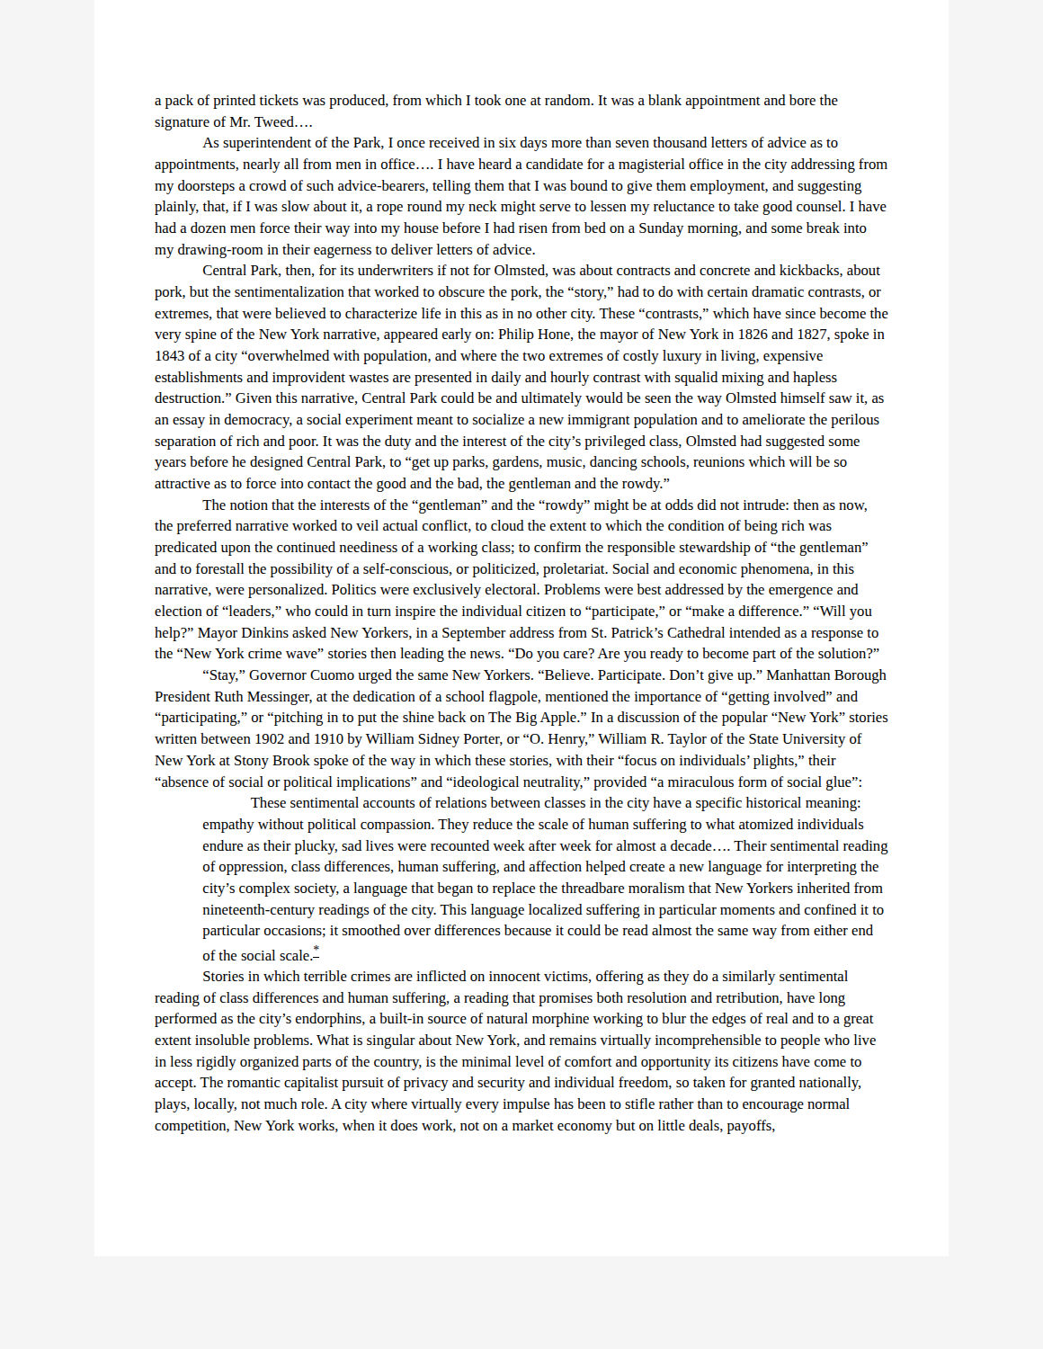a pack of printed tickets was produced, from which I took one at random. It was a blank appointment and bore the signature of Mr. Tweed….
As superintendent of the Park, I once received in six days more than seven thousand letters of advice as to appointments, nearly all from men in office…. I have heard a candidate for a magisterial office in the city addressing from my doorsteps a crowd of such advice-bearers, telling them that I was bound to give them employment, and suggesting plainly, that, if I was slow about it, a rope round my neck might serve to lessen my reluctance to take good counsel. I have had a dozen men force their way into my house before I had risen from bed on a Sunday morning, and some break into my drawing-room in their eagerness to deliver letters of advice.
Central Park, then, for its underwriters if not for Olmsted, was about contracts and concrete and kickbacks, about pork, but the sentimentalization that worked to obscure the pork, the “story,” had to do with certain dramatic contrasts, or extremes, that were believed to characterize life in this as in no other city. These “contrasts,” which have since become the very spine of the New York narrative, appeared early on: Philip Hone, the mayor of New York in 1826 and 1827, spoke in 1843 of a city “overwhelmed with population, and where the two extremes of costly luxury in living, expensive establishments and improvident wastes are presented in daily and hourly contrast with squalid mixing and hapless destruction.” Given this narrative, Central Park could be and ultimately would be seen the way Olmsted himself saw it, as an essay in democracy, a social experiment meant to socialize a new immigrant population and to ameliorate the perilous separation of rich and poor. It was the duty and the interest of the city’s privileged class, Olmsted had suggested some years before he designed Central Park, to “get up parks, gardens, music, dancing schools, reunions which will be so attractive as to force into contact the good and the bad, the gentleman and the rowdy.”
The notion that the interests of the “gentleman” and the “rowdy” might be at odds did not intrude: then as now, the preferred narrative worked to veil actual conflict, to cloud the extent to which the condition of being rich was predicated upon the continued neediness of a working class; to confirm the responsible stewardship of “the gentleman” and to forestall the possibility of a self-conscious, or politicized, proletariat. Social and economic phenomena, in this narrative, were personalized. Politics were exclusively electoral. Problems were best addressed by the emergence and election of “leaders,” who could in turn inspire the individual citizen to “participate,” or “make a difference.” “Will you help?” Mayor Dinkins asked New Yorkers, in a September address from St. Patrick’s Cathedral intended as a response to the “New York crime wave” stories then leading the news. “Do you care? Are you ready to become part of the solution?”
“Stay,” Governor Cuomo urged the same New Yorkers. “Believe. Participate. Don’t give up.” Manhattan Borough President Ruth Messinger, at the dedication of a school flagpole, mentioned the importance of “getting involved” and “participating,” or “pitching in to put the shine back on The Big Apple.” In a discussion of the popular “New York” stories written between 1902 and 1910 by William Sidney Porter, or “O. Henry,” William R. Taylor of the State University of New York at Stony Brook spoke of the way in which these stories, with their “focus on individuals’ plights,” their “absence of social or political implications” and “ideological neutrality,” provided “a miraculous form of social glue”:
These sentimental accounts of relations between classes in the city have a specific historical meaning: empathy without political compassion. They reduce the scale of human suffering to what atomized individuals endure as their plucky, sad lives were recounted week after week for almost a decade…. Their sentimental reading of oppression, class differences, human suffering, and affection helped create a new language for interpreting the city’s complex society, a language that began to replace the threadbare moralism that New Yorkers inherited from nineteenth-century readings of the city. This language localized suffering in particular moments and confined it to particular occasions; it smoothed over differences because it could be read almost the same way from either end of the social scale.*
Stories in which terrible crimes are inflicted on innocent victims, offering as they do a similarly sentimental reading of class differences and human suffering, a reading that promises both resolution and retribution, have long performed as the city’s endorphins, a built-in source of natural morphine working to blur the edges of real and to a great extent insoluble problems. What is singular about New York, and remains virtually incomprehensible to people who live in less rigidly organized parts of the country, is the minimal level of comfort and opportunity its citizens have come to accept. The romantic capitalist pursuit of privacy and security and individual freedom, so taken for granted nationally, plays, locally, not much role. A city where virtually every impulse has been to stifle rather than to encourage normal competition, New York works, when it does work, not on a market economy but on little deals, payoffs,